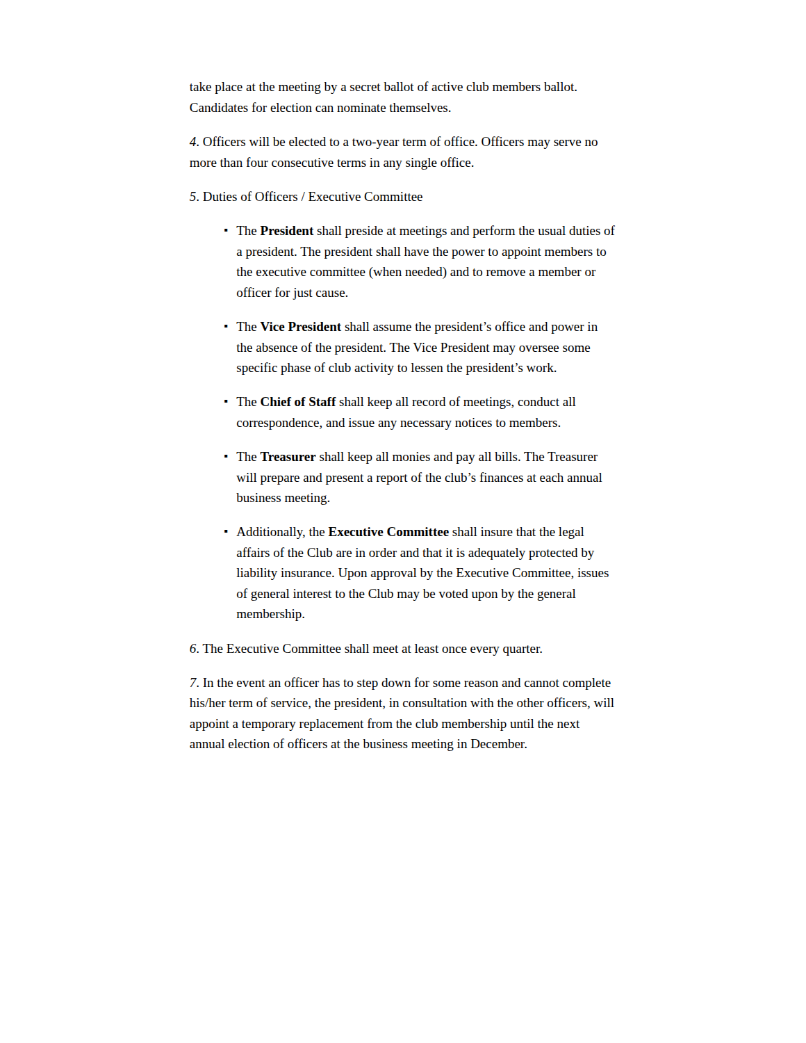take place at the meeting by a secret ballot of active club members ballot. Candidates for election can nominate themselves.
4. Officers will be elected to a two-year term of office. Officers may serve no more than four consecutive terms in any single office.
5. Duties of Officers / Executive Committee
The President shall preside at meetings and perform the usual duties of a president. The president shall have the power to appoint members to the executive committee (when needed) and to remove a member or officer for just cause.
The Vice President shall assume the president’s office and power in the absence of the president. The Vice President may oversee some specific phase of club activity to lessen the president’s work.
The Chief of Staff shall keep all record of meetings, conduct all correspondence, and issue any necessary notices to members.
The Treasurer shall keep all monies and pay all bills. The Treasurer will prepare and present a report of the club’s finances at each annual business meeting.
Additionally, the Executive Committee shall insure that the legal affairs of the Club are in order and that it is adequately protected by liability insurance. Upon approval by the Executive Committee, issues of general interest to the Club may be voted upon by the general membership.
6. The Executive Committee shall meet at least once every quarter.
7. In the event an officer has to step down for some reason and cannot complete his/her term of service, the president, in consultation with the other officers, will appoint a temporary replacement from the club membership until the next annual election of officers at the business meeting in December.